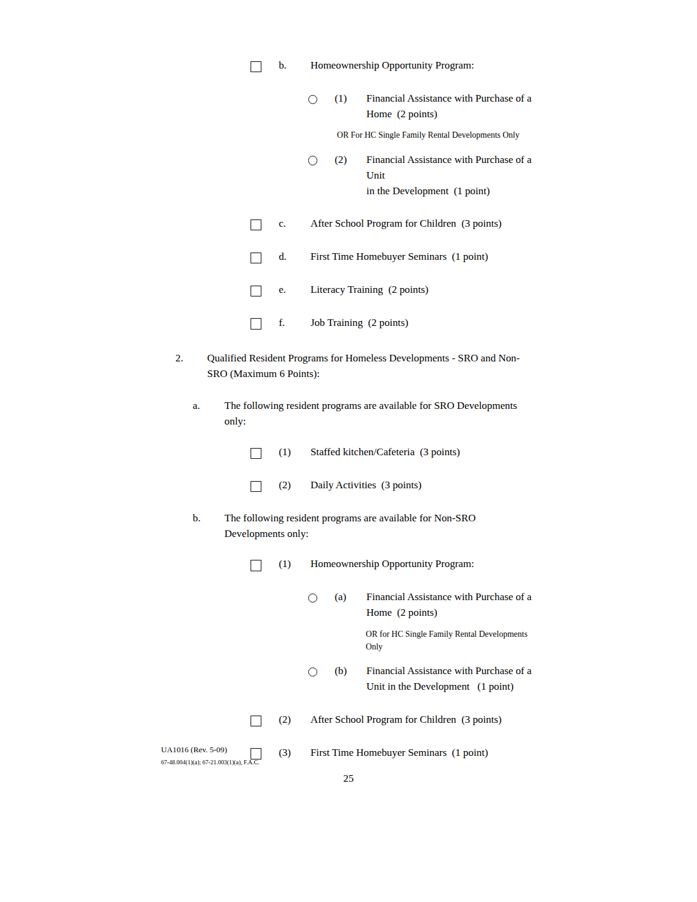b.
Homeownership Opportunity Program:
(1)
Financial Assistance with Purchase of a
Home (2 points)
OR For HC Single Family Rental Developments Only
(2)
Financial Assistance with Purchase of a Unit
in the Development (1 point)
c.
After School Program for Children (3 points)
d.
First Time Homebuyer Seminars (1 point)
e.
Literacy Training (2 points)
f.
Job Training (2 points)
2.
Qualified Resident Programs for Homeless Developments - SRO and Non-SRO (Maximum 6 Points):
a.
The following resident programs are available for SRO Developments only:
(1)
Staffed kitchen/Cafeteria (3 points)
(2)
Daily Activities (3 points)
b.
The following resident programs are available for Non-SRO Developments only:
(1)
Homeownership Opportunity Program:
(a)
Financial Assistance with Purchase of a
Home (2 points)
OR for HC Single Family Rental Developments Only
(b)
Financial Assistance with Purchase of a
Unit in the Development (1 point)
(2)
After School Program for Children (3 points)
(3)
First Time Homebuyer Seminars (1 point)
UA1016 (Rev. 5-09)
67-48.004(1)(a); 67-21.003(1)(a), F.A.C.
25